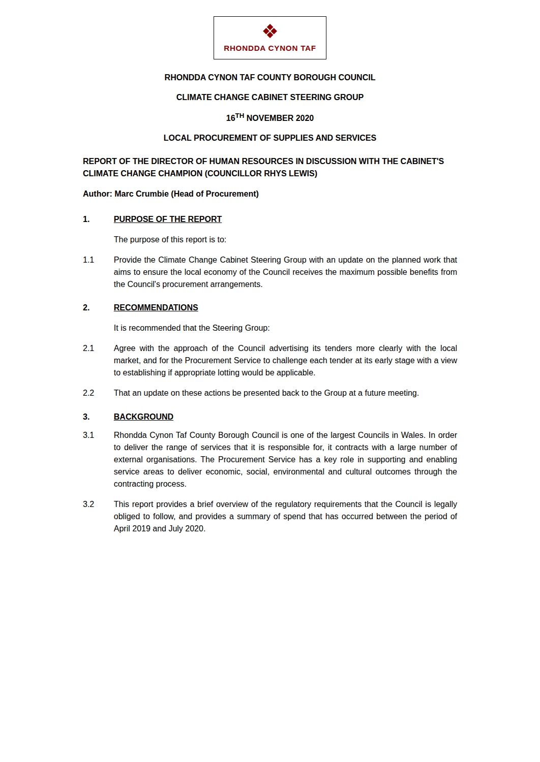❖
RHONDDA CYNON TAF
Rhondda Cynon Taf County Borough Council
Climate Change Cabinet Steering Group
16th November 2020
Local Procurement of Supplies and Services
Report of the Director of Human Resources in discussion with the Cabinet's Climate Change Champion (Councillor Rhys Lewis)
Author: Marc Crumbie (Head of Procurement)
1. Purpose of the Report
The purpose of this report is to:
1.1 Provide the Climate Change Cabinet Steering Group with an update on the planned work that aims to ensure the local economy of the Council receives the maximum possible benefits from the Council's procurement arrangements.
2. Recommendations
It is recommended that the Steering Group:
2.1 Agree with the approach of the Council advertising its tenders more clearly with the local market, and for the Procurement Service to challenge each tender at its early stage with a view to establishing if appropriate lotting would be applicable.
2.2 That an update on these actions be presented back to the Group at a future meeting.
3. Background
3.1 Rhondda Cynon Taf County Borough Council is one of the largest Councils in Wales. In order to deliver the range of services that it is responsible for, it contracts with a large number of external organisations. The Procurement Service has a key role in supporting and enabling service areas to deliver economic, social, environmental and cultural outcomes through the contracting process.
3.2 This report provides a brief overview of the regulatory requirements that the Council is legally obliged to follow, and provides a summary of spend that has occurred between the period of April 2019 and July 2020.